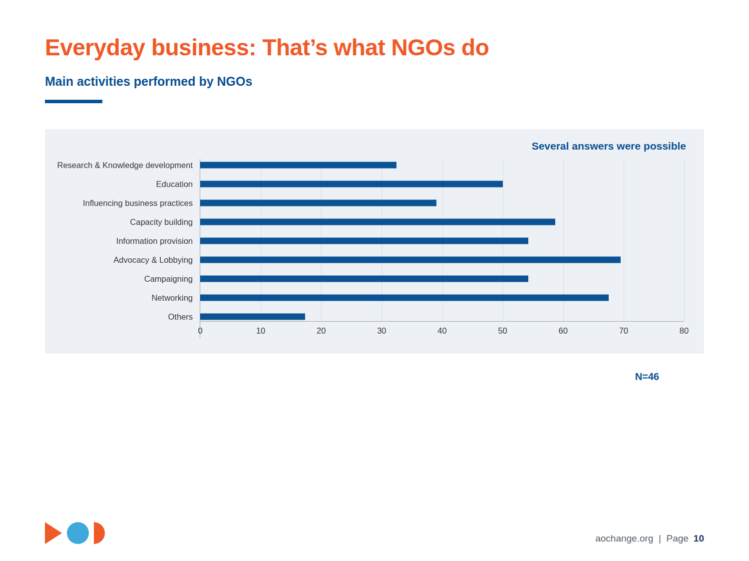Everyday business: That’s what NGOs do
Main activities performed by NGOs
Several answers were possible
Research & Knowledge development
Education
Influencing business practices
Capacity building
Information provision
Advocacy & Lobbying
Campaigning
Networking
Others
0
10
20
30
40
50
60
70
80
N=46
aochange.org | Page10